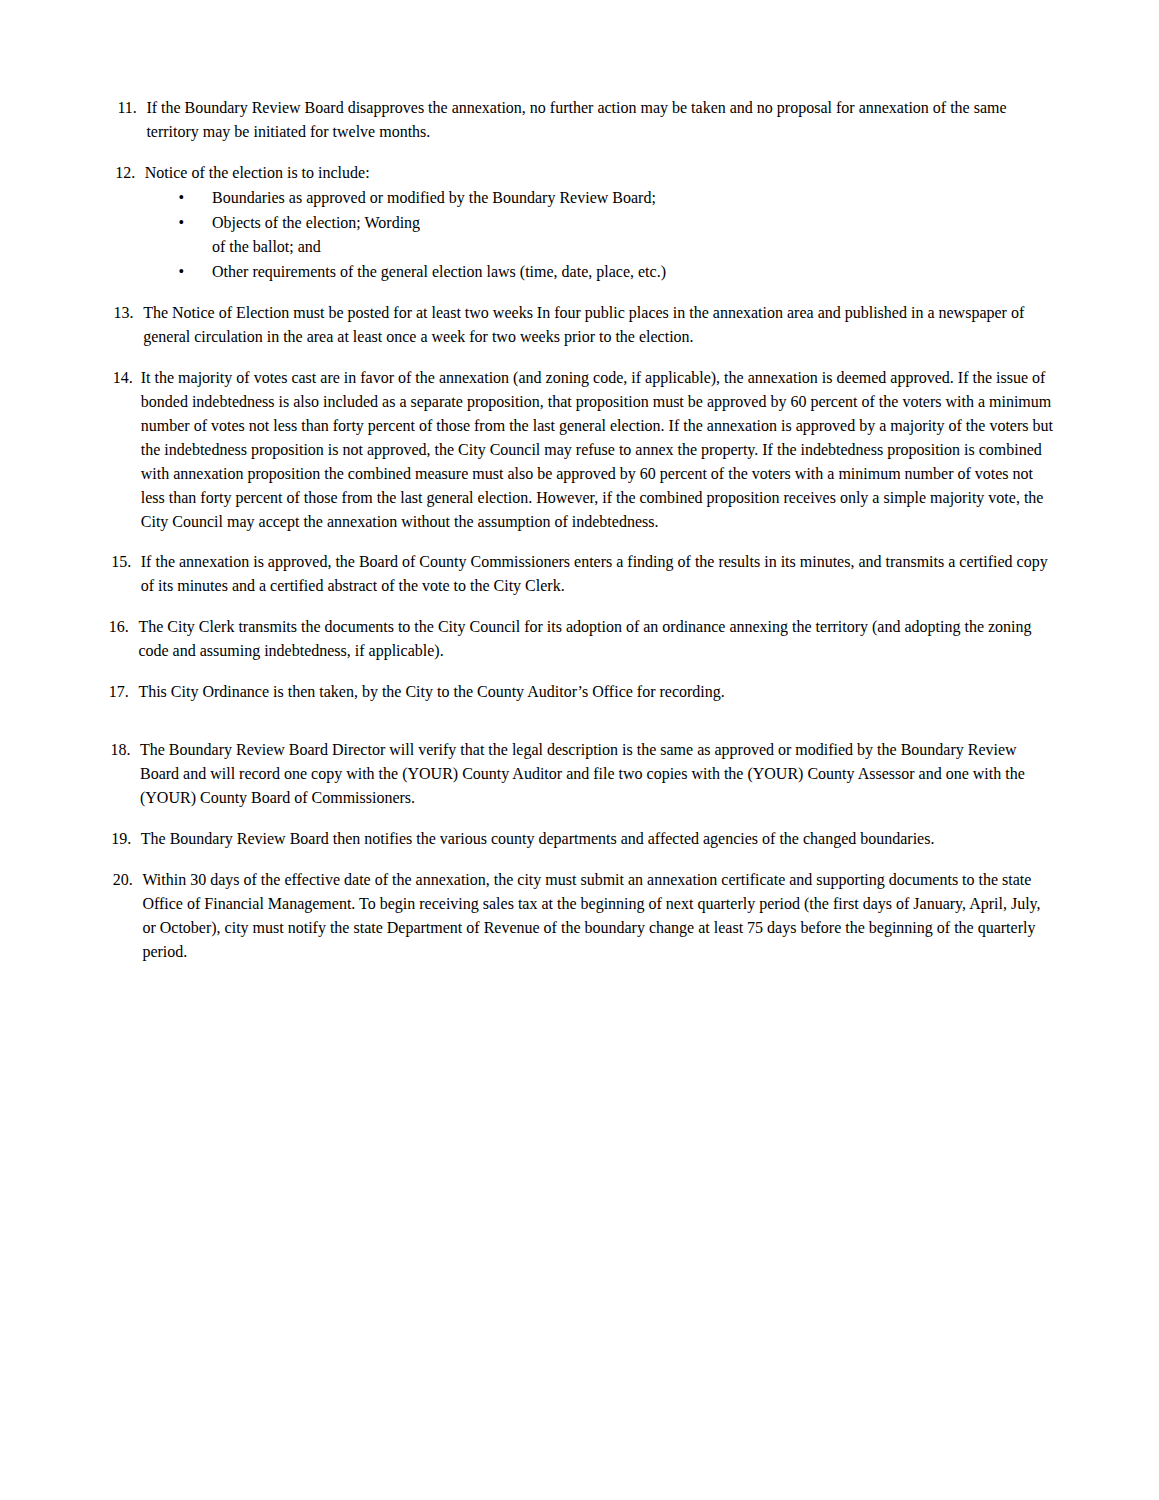11. If the Boundary Review Board disapproves the annexation, no further action may be taken and no proposal for annexation of the same territory may be initiated for twelve months.
12. Notice of the election is to include:
Boundaries as approved or modified by the Boundary Review Board;
Objects of the election; Wording of the ballot; and
Other requirements of the general election laws (time, date, place, etc.)
13. The Notice of Election must be posted for at least two weeks In four public places in the annexation area and published in a newspaper of general circulation in the area at least once a week for two weeks prior to the election.
14. It the majority of votes cast are in favor of the annexation (and zoning code, if applicable), the annexation is deemed approved. If the issue of bonded indebtedness is also included as a separate proposition, that proposition must be approved by 60 percent of the voters with a minimum number of votes not less than forty percent of those from the last general election. If the annexation is approved by a majority of the voters but the indebtedness proposition is not approved, the City Council may refuse to annex the property. If the indebtedness proposition is combined with annexation proposition the combined measure must also be approved by 60 percent of the voters with a minimum number of votes not less than forty percent of those from the last general election. However, if the combined proposition receives only a simple majority vote, the City Council may accept the annexation without the assumption of indebtedness.
15. If the annexation is approved, the Board of County Commissioners enters a finding of the results in its minutes, and transmits a certified copy of its minutes and a certified abstract of the vote to the City Clerk.
16. The City Clerk transmits the documents to the City Council for its adoption of an ordinance annexing the territory (and adopting the zoning code and assuming indebtedness, if applicable).
17. This City Ordinance is then taken, by the City to the County Auditor’s Office for recording.
18. The Boundary Review Board Director will verify that the legal description is the same as approved or modified by the Boundary Review Board and will record one copy with the (YOUR) County Auditor and file two copies with the (YOUR) County Assessor and one with the (YOUR) County Board of Commissioners.
19. The Boundary Review Board then notifies the various county departments and affected agencies of the changed boundaries.
20. Within 30 days of the effective date of the annexation, the city must submit an annexation certificate and supporting documents to the state Office of Financial Management. To begin receiving sales tax at the beginning of next quarterly period (the first days of January, April, July, or October), city must notify the state Department of Revenue of the boundary change at least 75 days before the beginning of the quarterly period.